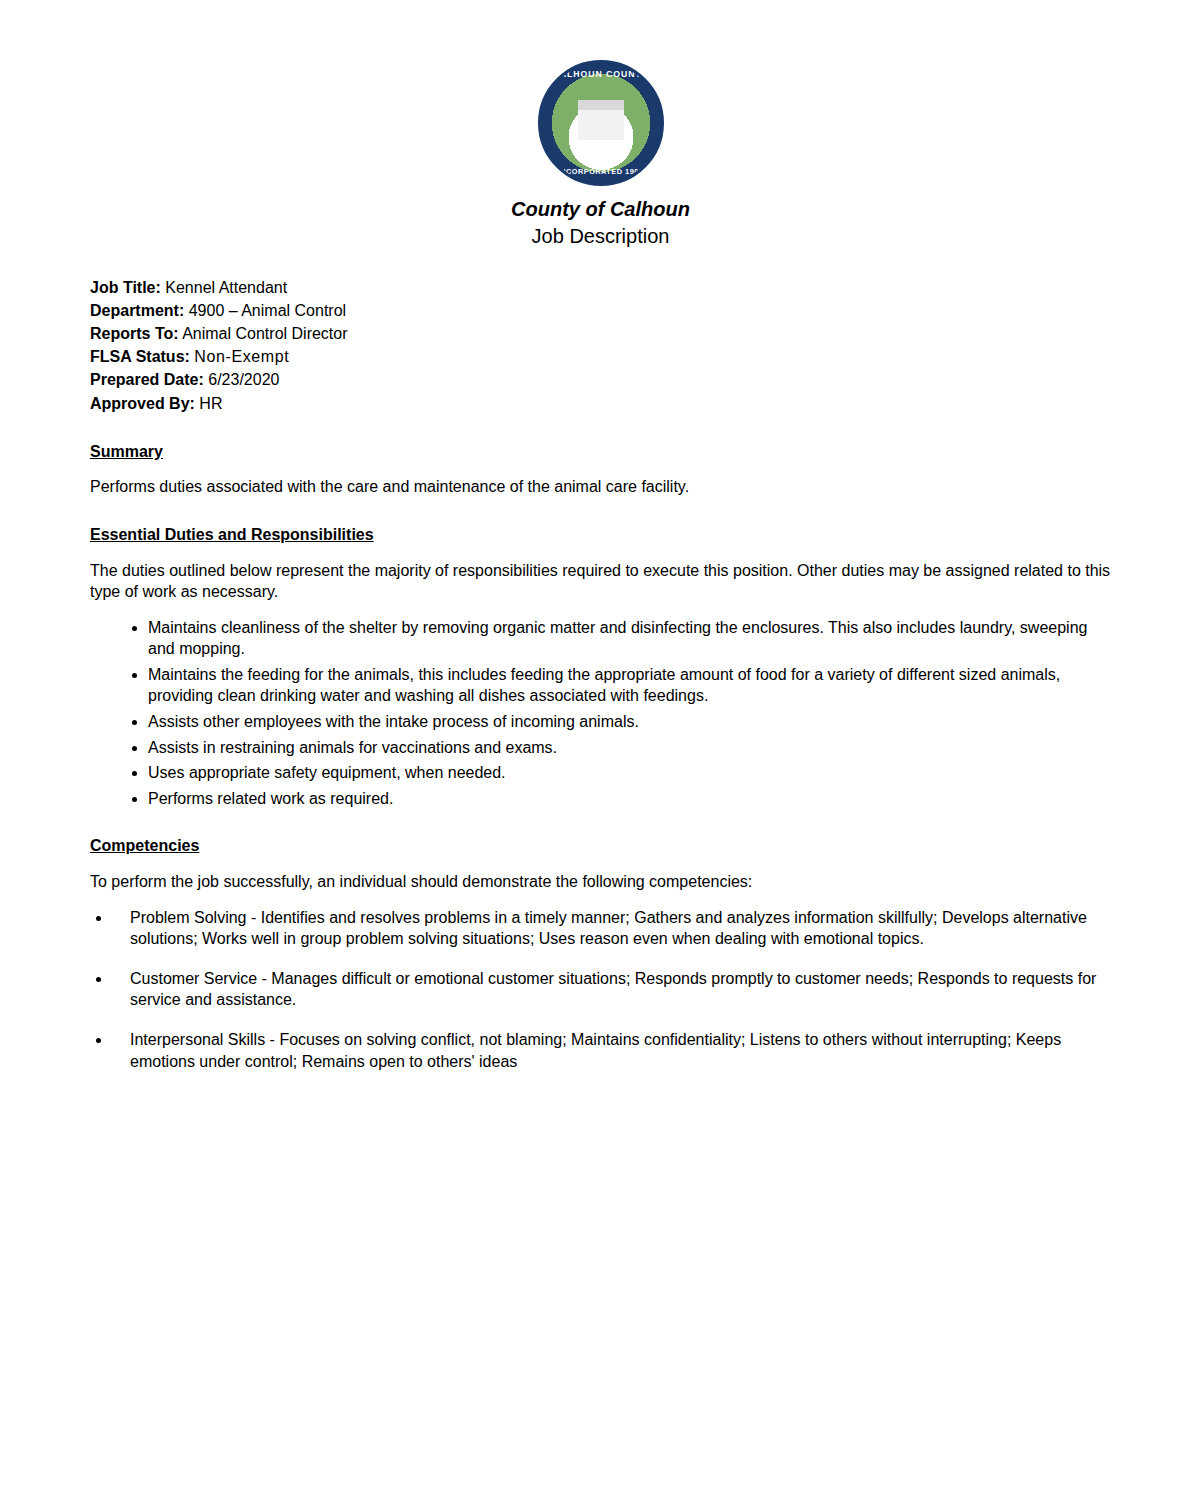County of Calhoun
Job Description
Job Title: Kennel Attendant
Department: 4900 – Animal Control
Reports To: Animal Control Director
FLSA Status: Non-Exempt
Prepared Date: 6/23/2020
Approved By: HR
Summary
Performs duties associated with the care and maintenance of the animal care facility.
Essential Duties and Responsibilities
The duties outlined below represent the majority of responsibilities required to execute this position. Other duties may be assigned related to this type of work as necessary.
Maintains cleanliness of the shelter by removing organic matter and disinfecting the enclosures. This also includes laundry, sweeping and mopping.
Maintains the feeding for the animals, this includes feeding the appropriate amount of food for a variety of different sized animals, providing clean drinking water and washing all dishes associated with feedings.
Assists other employees with the intake process of incoming animals.
Assists in restraining animals for vaccinations and exams.
Uses appropriate safety equipment, when needed.
Performs related work as required.
Competencies
To perform the job successfully, an individual should demonstrate the following competencies:
Problem Solving - Identifies and resolves problems in a timely manner; Gathers and analyzes information skillfully; Develops alternative solutions; Works well in group problem solving situations; Uses reason even when dealing with emotional topics.
Customer Service - Manages difficult or emotional customer situations; Responds promptly to customer needs; Responds to requests for service and assistance.
Interpersonal Skills - Focuses on solving conflict, not blaming; Maintains confidentiality; Listens to others without interrupting; Keeps emotions under control; Remains open to others' ideas